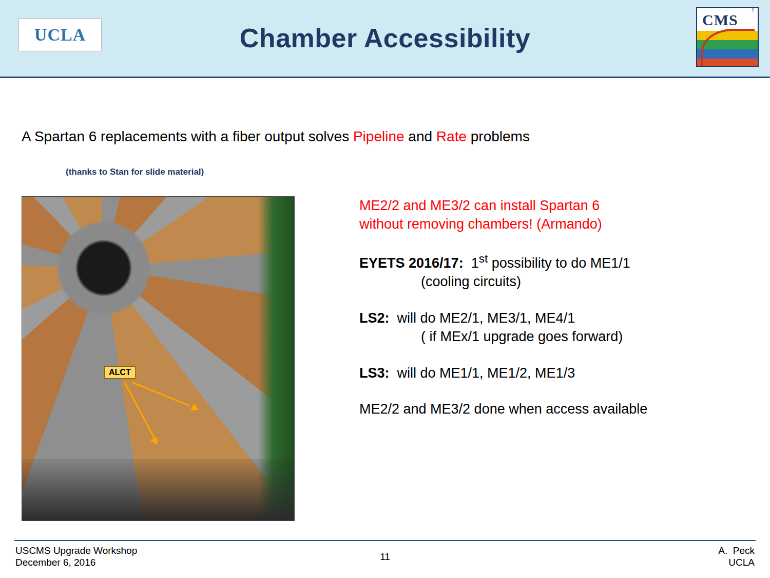Chamber Accessibility
UCLA
CMS
Compact Muon Solenoid
A Spartan 6 replacements with a fiber output solves Pipeline and Rate problems
(thanks to Stan for slide material)
ALCT
ME2/2 and ME3/2 can install Spartan 6
without removing chambers! (Armando)
EYETS 2016/17: 1st possibility to do ME1/1
(cooling circuits)
LS2: will do ME2/1, ME3/1, ME4/1
( if MEx/1 upgrade goes forward)
LS3: will do ME1/1, ME1/2, ME1/3
ME2/2 and ME3/2 done when access available
USCMS Upgrade Workshop
December 6, 2016
11
A. Peck
UCLA